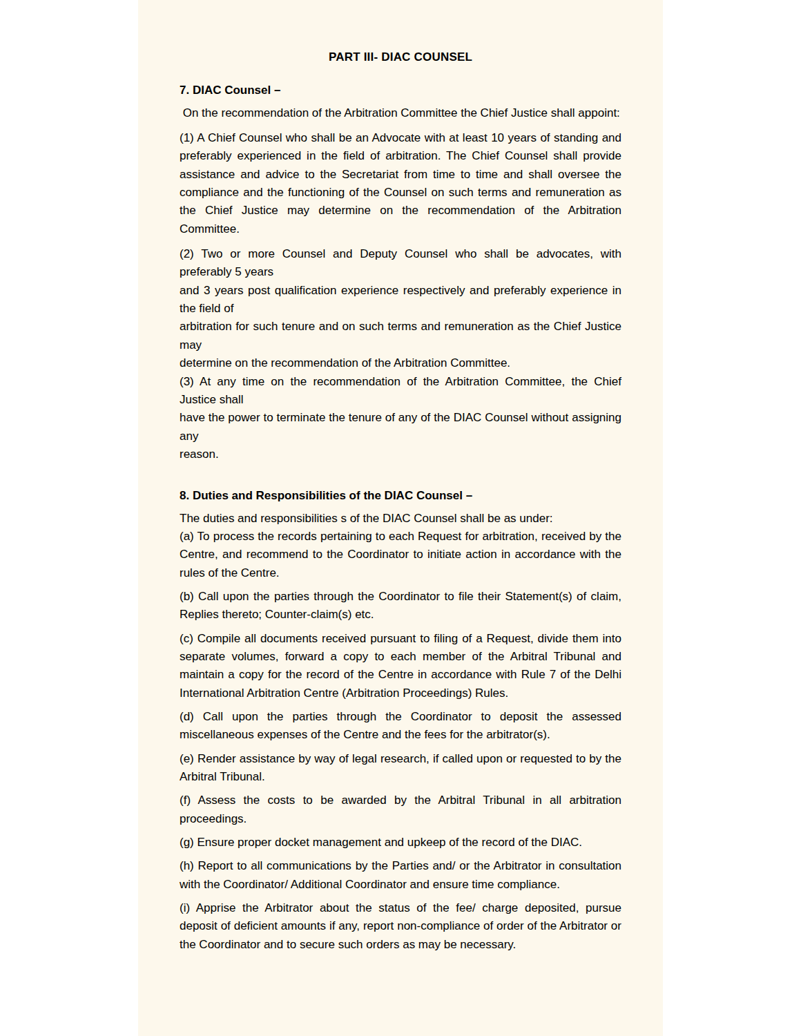PART III- DIAC COUNSEL
7. DIAC Counsel –
On the recommendation of the Arbitration Committee the Chief Justice shall appoint:
(1) A Chief Counsel who shall be an Advocate with at least 10 years of standing and preferably experienced in the field of arbitration. The Chief Counsel shall provide assistance and advice to the Secretariat from time to time and shall oversee the compliance and the functioning of the Counsel on such terms and remuneration as the Chief Justice may determine on the recommendation of the Arbitration Committee.
(2) Two or more Counsel and Deputy Counsel who shall be advocates, with preferably 5 years
and 3 years post qualification experience respectively and preferably experience in the field of
arbitration for such tenure and on such terms and remuneration as the Chief Justice may
determine on the recommendation of the Arbitration Committee.
(3) At any time on the recommendation of the Arbitration Committee, the Chief Justice shall
have the power to terminate the tenure of any of the DIAC Counsel without assigning any
reason.
8. Duties and Responsibilities of the DIAC Counsel –
The duties and responsibilities s of the DIAC Counsel shall be as under:
(a) To process the records pertaining to each Request for arbitration, received by the Centre, and recommend to the Coordinator to initiate action in accordance with the rules of the Centre.
(b) Call upon the parties through the Coordinator to file their Statement(s) of claim, Replies thereto; Counter-claim(s) etc.
(c) Compile all documents received pursuant to filing of a Request, divide them into separate volumes, forward a copy to each member of the Arbitral Tribunal and maintain a copy for the record of the Centre in accordance with Rule 7 of the Delhi International Arbitration Centre (Arbitration Proceedings) Rules.
(d) Call upon the parties through the Coordinator to deposit the assessed miscellaneous expenses of the Centre and the fees for the arbitrator(s).
(e) Render assistance by way of legal research, if called upon or requested to by the Arbitral Tribunal.
(f) Assess the costs to be awarded by the Arbitral Tribunal in all arbitration proceedings.
(g) Ensure proper docket management and upkeep of the record of the DIAC.
(h) Report to all communications by the Parties and/ or the Arbitrator in consultation with the Coordinator/ Additional Coordinator and ensure time compliance.
(i) Apprise the Arbitrator about the status of the fee/ charge deposited, pursue deposit of deficient amounts if any, report non-compliance of order of the Arbitrator or the Coordinator and to secure such orders as may be necessary.